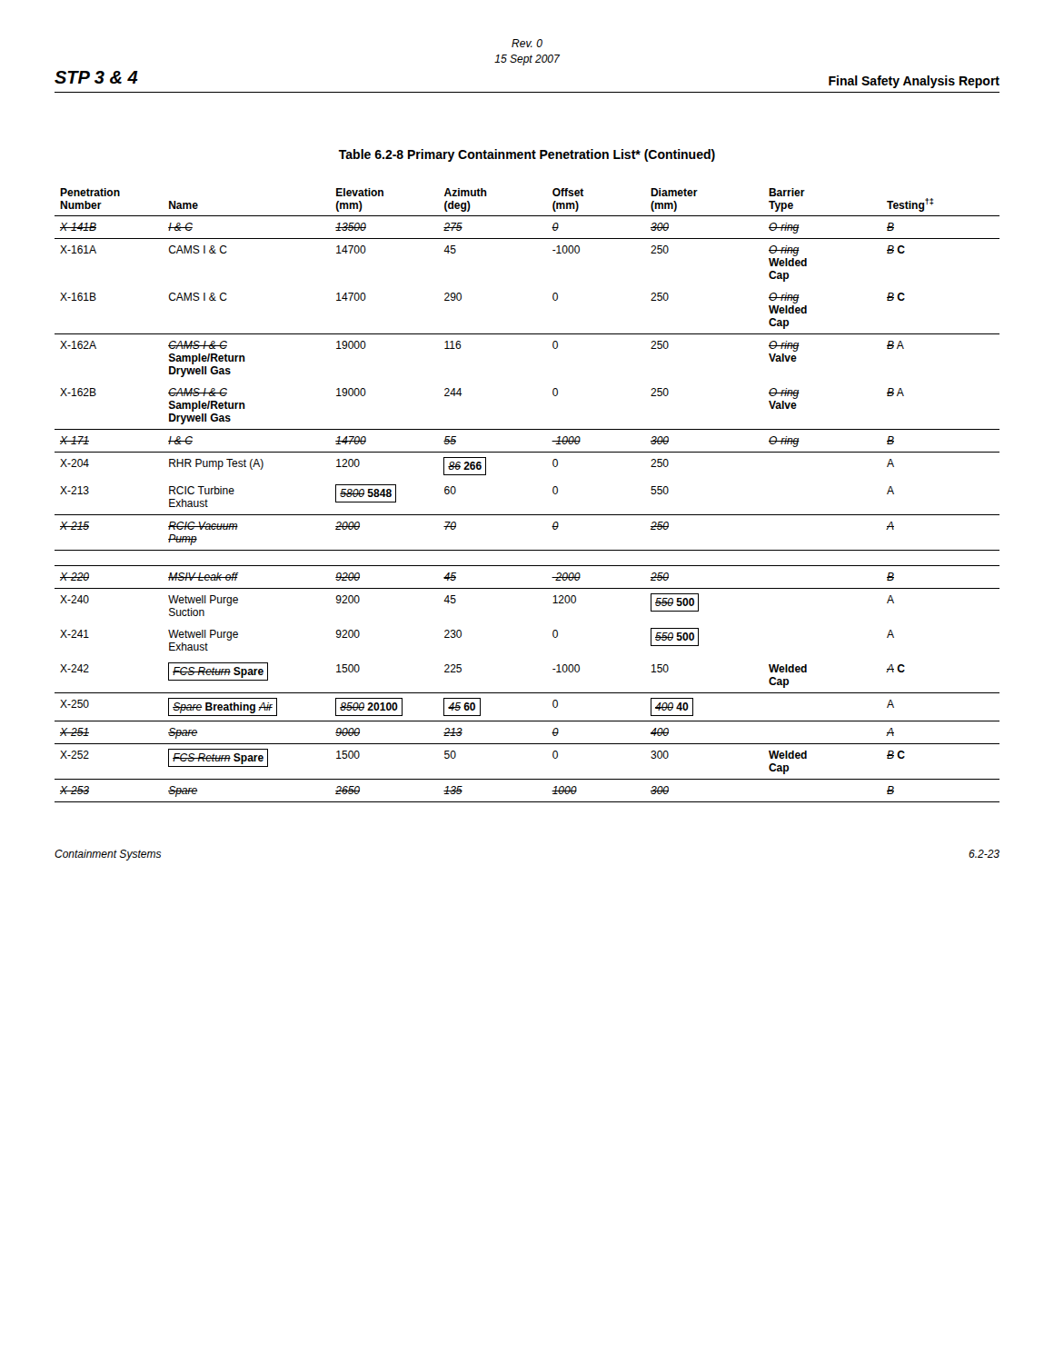Rev. 0
15 Sept 2007
STP 3 & 4
Final Safety Analysis Report
Table 6.2-8 Primary Containment Penetration List* (Continued)
| Penetration Number | Name | Elevation (mm) | Azimuth (deg) | Offset (mm) | Diameter (mm) | Barrier Type | Testing †‡ |
| --- | --- | --- | --- | --- | --- | --- | --- |
| X-141B | I & C | 13500 | 275 | 0 | 300 | O-ring | B |
| X-161A | CAMS I & C | 14700 | 45 | -1000 | 250 | O-ring Welded Cap | B C |
| X-161B | CAMS I & C | 14700 | 290 | 0 | 250 | O-ring Welded Cap | B C |
| X-162A | CAMS I & C Sample/Return Drywell Gas | 19000 | 116 | 0 | 250 | O-ring Valve | B A |
| X-162B | CAMS I & C Sample/Return Drywell Gas | 19000 | 244 | 0 | 250 | O-ring Valve | B A |
| X-171 | I & C | 14700 | 55 | -1000 | 300 | O-ring | B |
| X-204 | RHR Pump Test (A) | 1200 | 86 266 | 0 | 250 | | A |
| X-213 | RCIC Turbine Exhaust | 5800 5848 | 60 | 0 | 550 | | A |
| X-215 | RCIC Vacuum Pump | 2000 | 70 | 0 | 250 | | A |
| X-220 | MSIV Leak-off | 9200 | 45 | -2000 | 250 | | B |
| X-240 | Wetwell Purge Suction | 9200 | 45 | 1200 | 550 500 | | A |
| X-241 | Wetwell Purge Exhaust | 9200 | 230 | 0 | 550 500 | | A |
| X-242 | FCS Return Spare | 1500 | 225 | -1000 | 150 | Welded Cap | A C |
| X-250 | Spare Breathing Air | 8500 20100 | 45 60 | 0 | 400 40 | | A |
| X-251 | Spare | 9000 | 213 | 0 | 400 | | A |
| X-252 | FCS Return Spare | 1500 | 50 | 0 | 300 | Welded Cap | B C |
| X-253 | Spare | 2650 | 135 | 1000 | 300 | | B |
Containment Systems
6.2-23